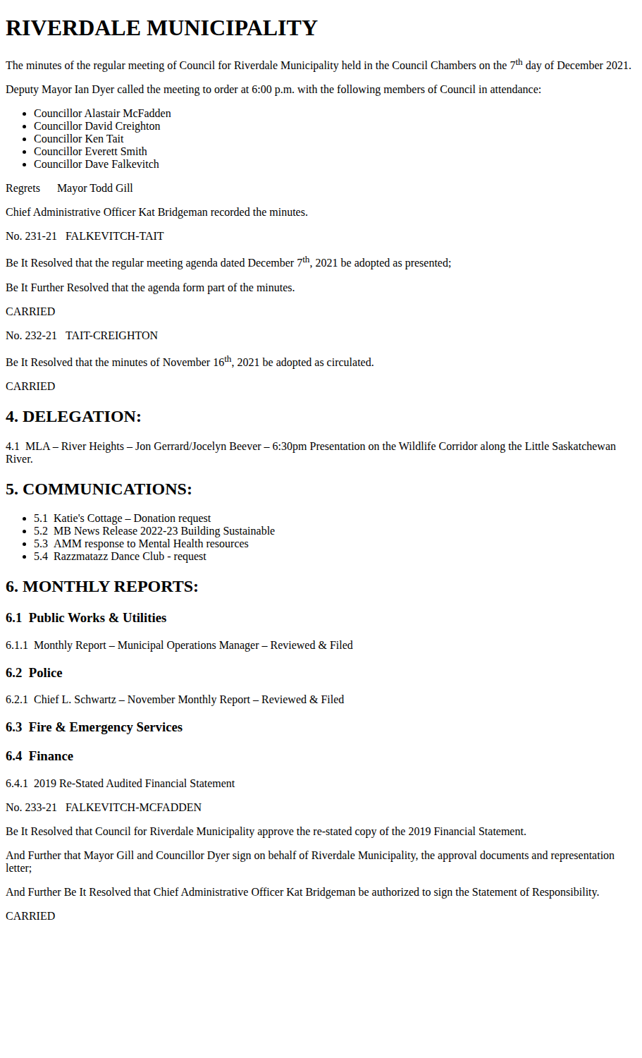RIVERDALE MUNICIPALITY
The minutes of the regular meeting of Council for Riverdale Municipality held in the Council Chambers on the 7th day of December 2021.
Deputy Mayor Ian Dyer called the meeting to order at 6:00 p.m. with the following members of Council in attendance:
Councillor Alastair McFadden
Councillor David Creighton
Councillor Ken Tait
Councillor Everett Smith
Councillor Dave Falkevitch
Regrets Mayor Todd Gill
Chief Administrative Officer Kat Bridgeman recorded the minutes.
No. 231-21 FALKEVITCH-TAIT
Be It Resolved that the regular meeting agenda dated December 7th, 2021 be adopted as presented;
Be It Further Resolved that the agenda form part of the minutes.
CARRIED
No. 232-21 TAIT-CREIGHTON
Be It Resolved that the minutes of November 16th, 2021 be adopted as circulated.
CARRIED
4. DELEGATION:
4.1 MLA – River Heights – Jon Gerrard/Jocelyn Beever – 6:30pm Presentation on the Wildlife Corridor along the Little Saskatchewan River.
5. COMMUNICATIONS:
5.1 Katie's Cottage – Donation request
5.2 MB News Release 2022-23 Building Sustainable
5.3 AMM response to Mental Health resources
5.4 Razzmatazz Dance Club - request
6. MONTHLY REPORTS:
6.1 Public Works & Utilities
6.1.1 Monthly Report – Municipal Operations Manager – Reviewed & Filed
6.2 Police
6.2.1 Chief L. Schwartz – November Monthly Report – Reviewed & Filed
6.3 Fire & Emergency Services
6.4 Finance
6.4.1 2019 Re-Stated Audited Financial Statement
No. 233-21 FALKEVITCH-MCFADDEN
Be It Resolved that Council for Riverdale Municipality approve the re-stated copy of the 2019 Financial Statement.
And Further that Mayor Gill and Councillor Dyer sign on behalf of Riverdale Municipality, the approval documents and representation letter;
And Further Be It Resolved that Chief Administrative Officer Kat Bridgeman be authorized to sign the Statement of Responsibility.
CARRIED